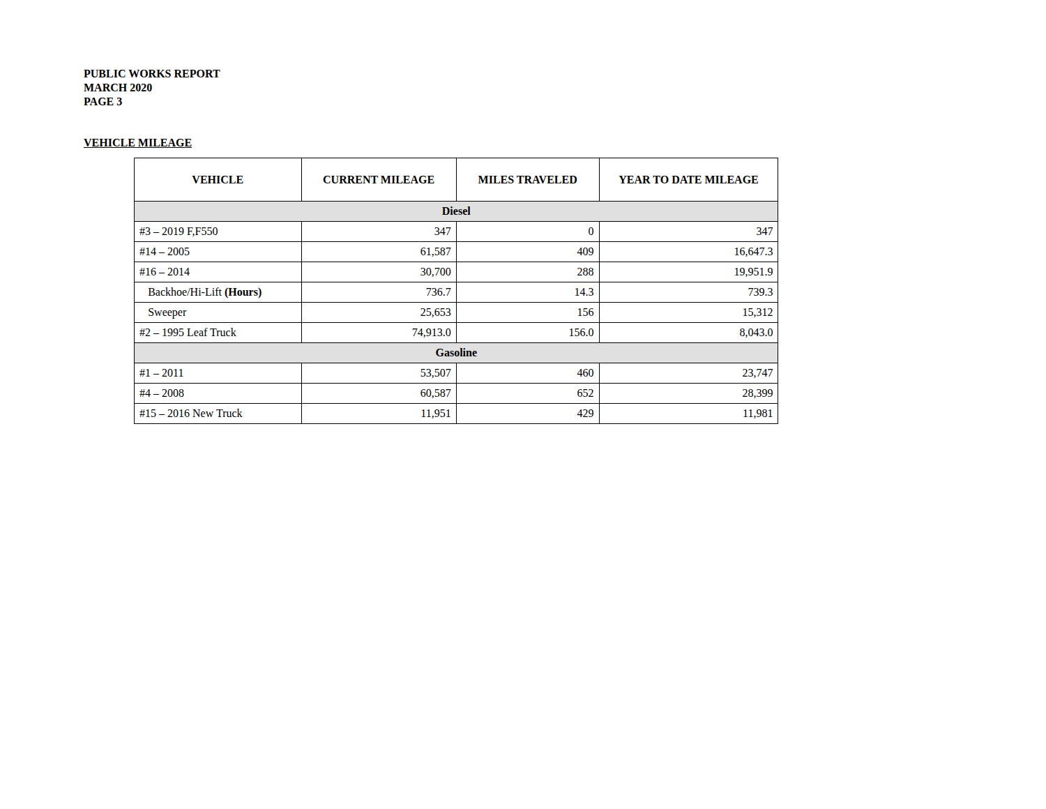PUBLIC WORKS REPORT
MARCH 2020
PAGE 3
VEHICLE MILEAGE
| VEHICLE | CURRENT MILEAGE | MILES TRAVELED | YEAR TO DATE MILEAGE |
| --- | --- | --- | --- |
| Diesel |
| #3 – 2019 F,F550 | 347 | 0 | 347 |
| #14 – 2005 | 61,587 | 409 | 16,647.3 |
| #16 – 2014 | 30,700 | 288 | 19,951.9 |
| Backhoe/Hi-Lift (Hours) | 736.7 | 14.3 | 739.3 |
| Sweeper | 25,653 | 156 | 15,312 |
| #2 – 1995 Leaf Truck | 74,913.0 | 156.0 | 8,043.0 |
| Gasoline |
| #1 – 2011 | 53,507 | 460 | 23,747 |
| #4 – 2008 | 60,587 | 652 | 28,399 |
| #15 – 2016 New Truck | 11,951 | 429 | 11,981 |